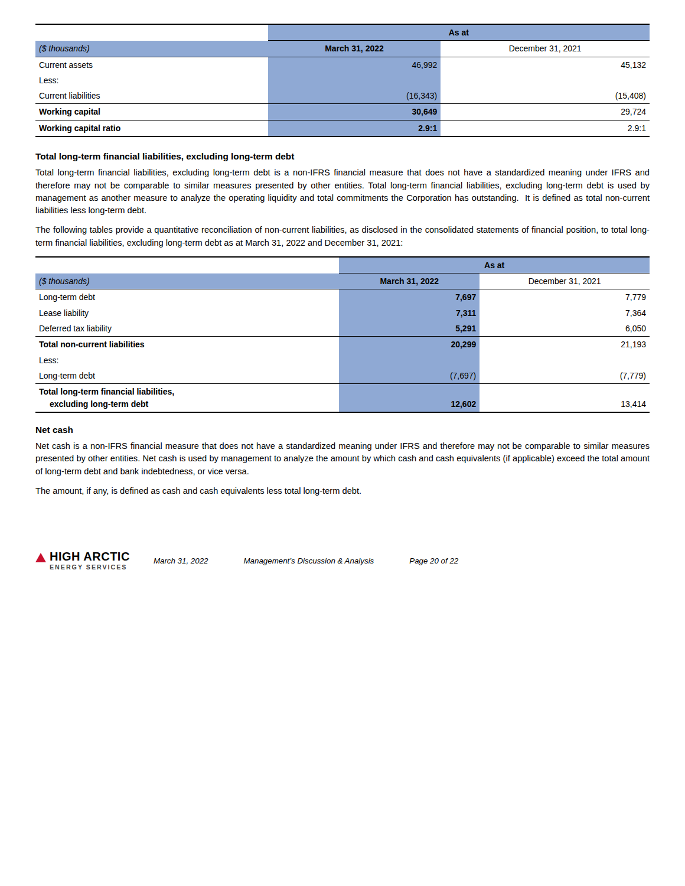| | As at |
| ($ thousands) | March 31, 2022 | December 31, 2021 |
| Current assets | 46,992 | 45,132 |
| Less: | | |
| Current liabilities | (16,343) | (15,408) |
| Working capital | 30,649 | 29,724 |
| Working capital ratio | 2.9:1 | 2.9:1 |
Total long-term financial liabilities, excluding long-term debt
Total long-term financial liabilities, excluding long-term debt is a non-IFRS financial measure that does not have a standardized meaning under IFRS and therefore may not be comparable to similar measures presented by other entities. Total long-term financial liabilities, excluding long-term debt is used by management as another measure to analyze the operating liquidity and total commitments the Corporation has outstanding. It is defined as total non-current liabilities less long-term debt.
The following tables provide a quantitative reconciliation of non-current liabilities, as disclosed in the consolidated statements of financial position, to total long-term financial liabilities, excluding long-term debt as at March 31, 2022 and December 31, 2021:
| | As at |
| ($ thousands) | March 31, 2022 | December 31, 2021 |
| Long-term debt | 7,697 | 7,779 |
| Lease liability | 7,311 | 7,364 |
| Deferred tax liability | 5,291 | 6,050 |
| Total non-current liabilities | 20,299 | 21,193 |
| Less: | | |
| Long-term debt | (7,697) | (7,779) |
| Total long-term financial liabilities, excluding long-term debt | 12,602 | 13,414 |
Net cash
Net cash is a non-IFRS financial measure that does not have a standardized meaning under IFRS and therefore may not be comparable to similar measures presented by other entities. Net cash is used by management to analyze the amount by which cash and cash equivalents (if applicable) exceed the total amount of long-term debt and bank indebtedness, or vice versa.
The amount, if any, is defined as cash and cash equivalents less total long-term debt.
HIGH ARCTIC
ENERGY SERVICES
March 31, 2022 Management’s Discussion & Analysis Page 20 of 22